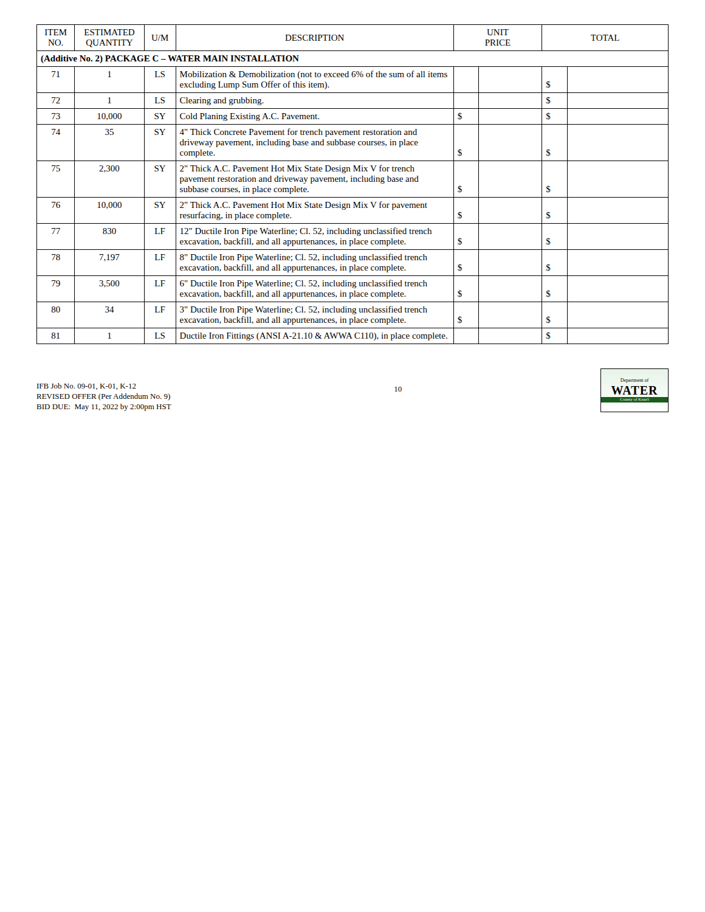| ITEM NO. | ESTIMATED QUANTITY | U/M | DESCRIPTION | UNIT PRICE | TOTAL |
| --- | --- | --- | --- | --- | --- |
| (Additive No. 2) PACKAGE C – WATER MAIN INSTALLATION |
| 71 | 1 | LS | Mobilization & Demobilization (not to exceed 6% of the sum of all items excluding Lump Sum Offer of this item). | | | $ | |
| 72 | 1 | LS | Clearing and grubbing. | | | $ | |
| 73 | 10,000 | SY | Cold Planing Existing A.C. Pavement. | $ | | $ | |
| 74 | 35 | SY | 4" Thick Concrete Pavement for trench pavement restoration and driveway pavement, including base and subbase courses, in place complete. | $ | | $ | |
| 75 | 2,300 | SY | 2" Thick A.C. Pavement Hot Mix State Design Mix V for trench pavement restoration and driveway pavement, including base and subbase courses, in place complete. | $ | | $ | |
| 76 | 10,000 | SY | 2" Thick A.C. Pavement Hot Mix State Design Mix V for pavement resurfacing, in place complete. | $ | | $ | |
| 77 | 830 | LF | 12" Ductile Iron Pipe Waterline; Cl. 52, including unclassified trench excavation, backfill, and all appurtenances, in place complete. | $ | | $ | |
| 78 | 7,197 | LF | 8" Ductile Iron Pipe Waterline; Cl. 52, including unclassified trench excavation, backfill, and all appurtenances, in place complete. | $ | | $ | |
| 79 | 3,500 | LF | 6" Ductile Iron Pipe Waterline; Cl. 52, including unclassified trench excavation, backfill, and all appurtenances, in place complete. | $ | | $ | |
| 80 | 34 | LF | 3" Ductile Iron Pipe Waterline; Cl. 52, including unclassified trench excavation, backfill, and all appurtenances, in place complete. | $ | | $ | |
| 81 | 1 | LS | Ductile Iron Fittings (ANSI A-21.10 & AWWA C110), in place complete. | | | $ | |
IFB Job No. 09-01, K-01, K-12
REVISED OFFER (Per Addendum No. 9)
BID DUE: May 11, 2022 by 2:00pm HST
10
Department of
WATER
County of Kaua'i